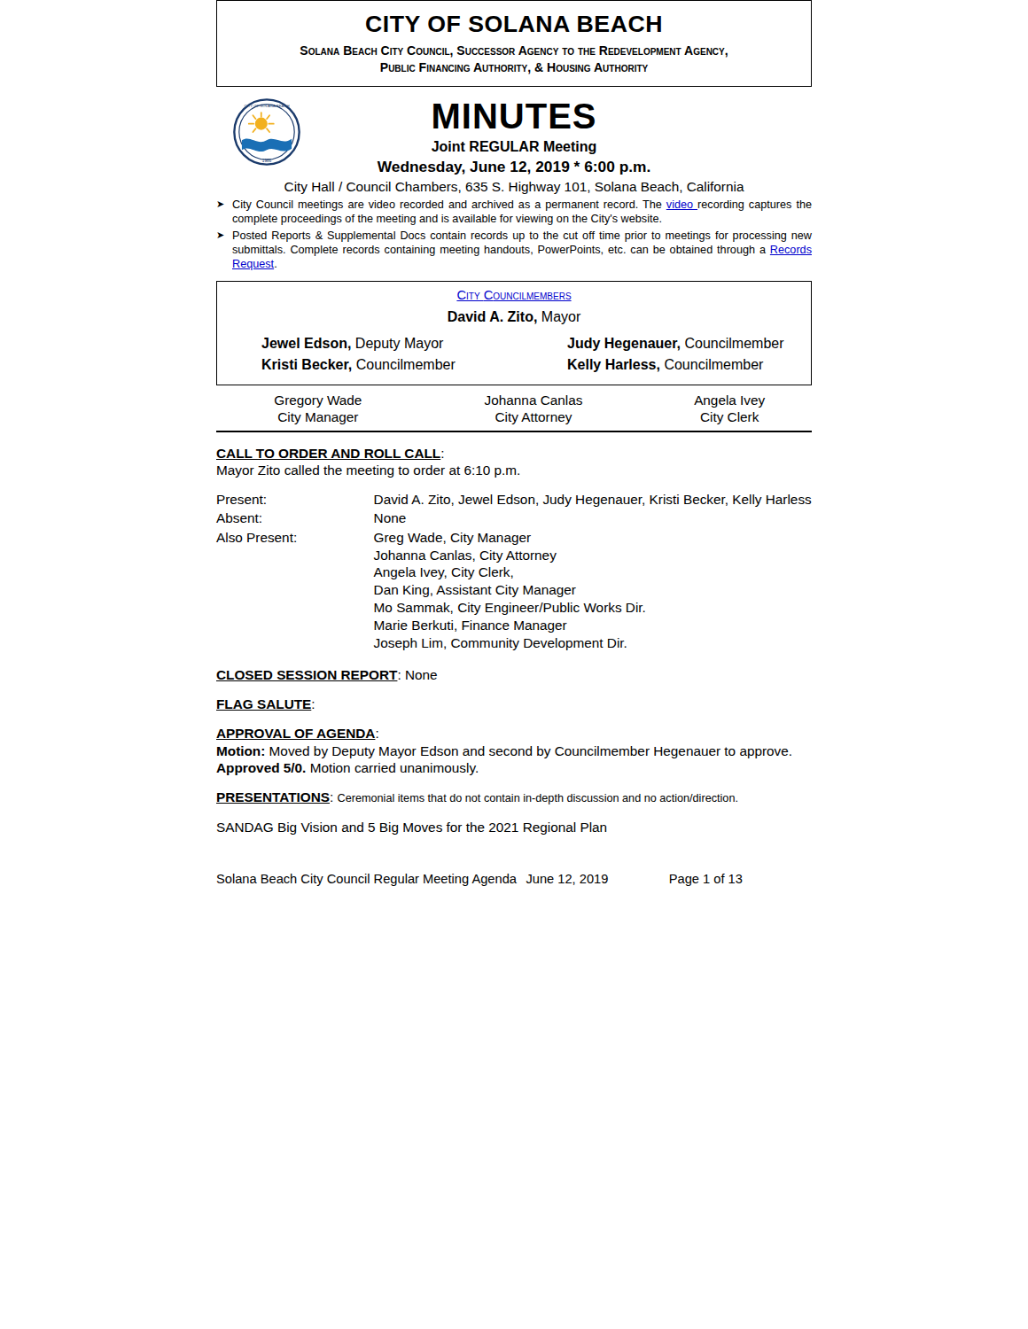CITY OF SOLANA BEACH
Solana Beach City Council, Successor Agency to the Redevelopment Agency,
Public Financing Authority, & Housing Authority
1986 CITY OF SOLANA BEACH
MINUTES
Joint REGULAR Meeting
Wednesday, June 12, 2019 * 6:00 p.m.
City Hall / Council Chambers, 635 S. Highway 101, Solana Beach, California
City Council meetings are video recorded and archived as a permanent record. The video recording captures the complete proceedings of the meeting and is available for viewing on the City's website.
Posted Reports & Supplemental Docs contain records up to the cut off time prior to meetings for processing new submittals. Complete records containing meeting handouts, PowerPoints, etc. can be obtained through a Records Request.
City Councilmembers
David A. Zito, Mayor
| Jewel Edson, Deputy Mayor | Judy Hegenauer, Councilmember |
| Kristi Becker, Councilmember | Kelly Harless, Councilmember |
| Gregory Wade | Johanna Canlas | Angela Ivey |
| City Manager | City Attorney | City Clerk |
CALL TO ORDER AND ROLL CALL
:
Mayor Zito called the meeting to order at 6:10 p.m.
| Present: | David A. Zito, Jewel Edson, Judy Hegenauer, Kristi Becker, Kelly Harless |
| Absent: | None |
| Also Present: | Greg Wade, City Manager Johanna Canlas, City Attorney Angela Ivey, City Clerk, Dan King, Assistant City Manager Mo Sammak, City Engineer/Public Works Dir. Marie Berkuti, Finance Manager Joseph Lim, Community Development Dir. |
CLOSED SESSION REPORT
: None
FLAG SALUTE
:
APPROVAL OF AGENDA
:
Motion: Moved by Deputy Mayor Edson and second by Councilmember Hegenauer to approve. Approved 5/0. Motion carried unanimously.
PRESENTATIONS
: Ceremonial items that do not contain in-depth discussion and no action/direction.
SANDAG Big Vision and 5 Big Moves for the 2021 Regional Plan
| Solana Beach City Council Regular Meeting Agenda | June 12, 2019 | Page 1 of 13 |